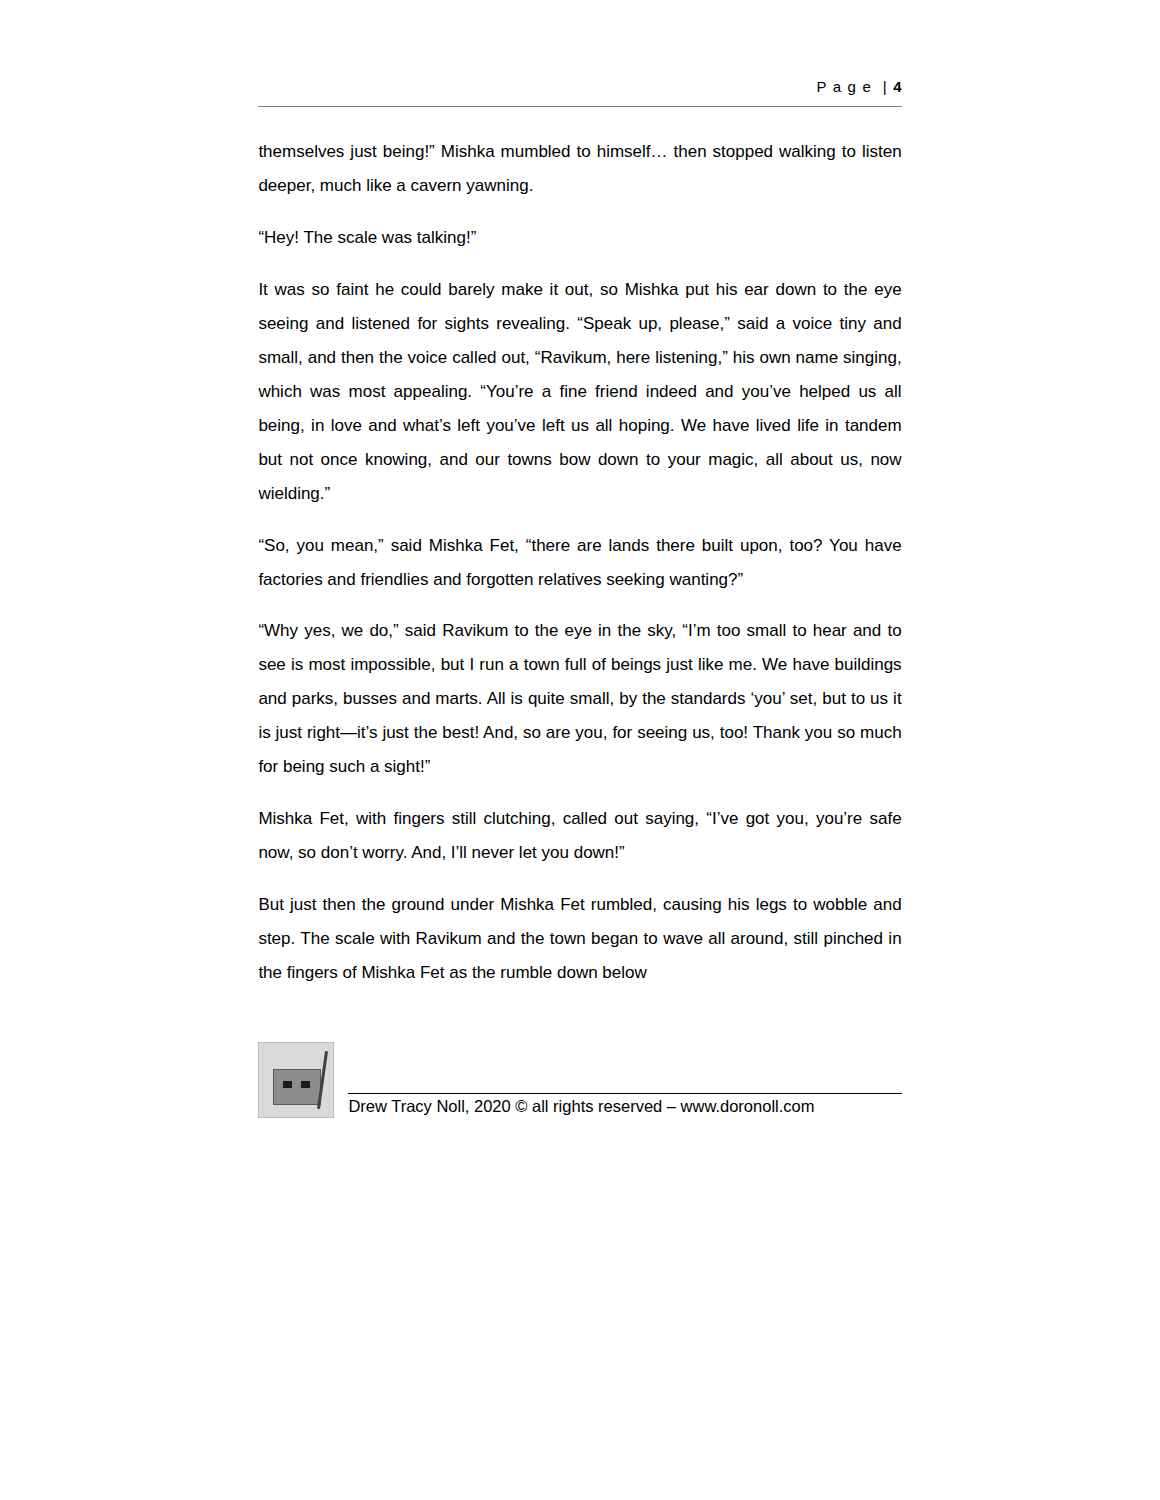P a g e | 4
themselves just being!” Mishka mumbled to himself… then stopped walking to listen deeper, much like a cavern yawning.
“Hey! The scale was talking!”
It was so faint he could barely make it out, so Mishka put his ear down to the eye seeing and listened for sights revealing. “Speak up, please,” said a voice tiny and small, and then the voice called out, “Ravikum, here listening,” his own name singing, which was most appealing. “You’re a fine friend indeed and you’ve helped us all being, in love and what’s left you’ve left us all hoping. We have lived life in tandem but not once knowing, and our towns bow down to your magic, all about us, now wielding.”
“So, you mean,” said Mishka Fet, “there are lands there built upon, too? You have factories and friendlies and forgotten relatives seeking wanting?”
“Why yes, we do,” said Ravikum to the eye in the sky, “I’m too small to hear and to see is most impossible, but I run a town full of beings just like me. We have buildings and parks, busses and marts. All is quite small, by the standards ‘you’ set, but to us it is just right—it’s just the best! And, so are you, for seeing us, too! Thank you so much for being such a sight!”
Mishka Fet, with fingers still clutching, called out saying, “I’ve got you, you’re safe now, so don’t worry. And, I’ll never let you down!”
But just then the ground under Mishka Fet rumbled, causing his legs to wobble and step. The scale with Ravikum and the town began to wave all around, still pinched in the fingers of Mishka Fet as the rumble down below
Drew Tracy Noll, 2020 © all rights reserved – www.doronoll.com